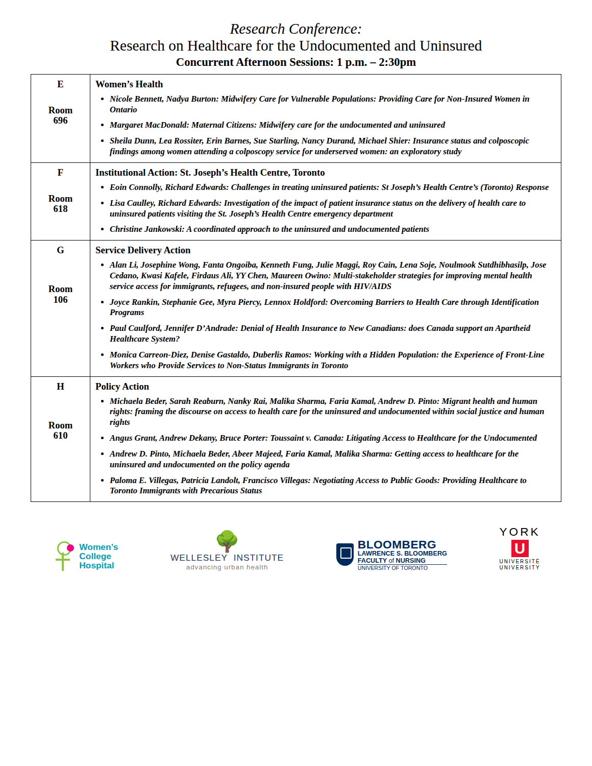Research Conference:
Research on Healthcare for the Undocumented and Uninsured
Concurrent Afternoon Sessions: 1 p.m. – 2:30pm
| E Room 696 | Women’s Health Nicole Bennett, Nadya Burton: Midwifery Care for Vulnerable Populations: Providing Care for Non-Insured Women in Ontario Margaret MacDonald: Maternal Citizens: Midwifery care for the undocumented and uninsured Sheila Dunn, Lea Rossiter, Erin Barnes, Sue Starling, Nancy Durand, Michael Shier: Insurance status and colposcopic findings among women attending a colposcopy service for underserved women: an exploratory study |
| F Room 618 | Institutional Action: St. Joseph’s Health Centre, Toronto Eoin Connolly, Richard Edwards: Challenges in treating uninsured patients: St Joseph’s Health Centre’s (Toronto) Response Lisa Caulley, Richard Edwards: Investigation of the impact of patient insurance status on the delivery of health care to uninsured patients visiting the St. Joseph’s Health Centre emergency department Christine Jankowski: A coordinated approach to the uninsured and undocumented patients |
| G Room 106 | Service Delivery Action Alan Li, Josephine Wong, Fanta Ongoiba, Kenneth Fung, Julie Maggi, Roy Cain, Lena Soje, Noulmook Sutdhibhasilp, Jose Cedano, Kwasi Kafele, Firdaus Ali, YY Chen, Maureen Owino: Multi-stakeholder strategies for improving mental health service access for immigrants, refugees, and non-insured people with HIV/AIDS Joyce Rankin, Stephanie Gee, Myra Piercy, Lennox Holdford: Overcoming Barriers to Health Care through Identification Programs Paul Caulford, Jennifer D’Andrade: Denial of Health Insurance to New Canadians: does Canada support an Apartheid Healthcare System? Monica Carreon-Diez, Denise Gastaldo, Duberlis Ramos: Working with a Hidden Population: the Experience of Front-Line Workers who Provide Services to Non-Status Immigrants in Toronto |
| H Room 610 | Policy Action Michaela Beder, Sarah Reaburn, Nanky Rai, Malika Sharma, Faria Kamal, Andrew D. Pinto: Migrant health and human rights: framing the discourse on access to health care for the uninsured and undocumented within social justice and human rights Angus Grant, Andrew Dekany, Bruce Porter: Toussaint v. Canada: Litigating Access to Healthcare for the Undocumented Andrew D. Pinto, Michaela Beder, Abeer Majeed, Faria Kamal, Malika Sharma: Getting access to healthcare for the uninsured and undocumented on the policy agenda Paloma E. Villegas, Patricia Landolt, Francisco Villegas: Negotiating Access to Public Goods: Providing Healthcare to Toronto Immigrants with Precarious Status |
Women’s
College
Hospital
🌳
WELLESLEY INSTITUTE
advancing urban health
BLOOMBERG
LAWRENCE S. BLOOMBERG
FACULTY of NURSING
UNIVERSITY OF TORONTO
YORK
U
UNIVERSITÉ
UNIVERSITY